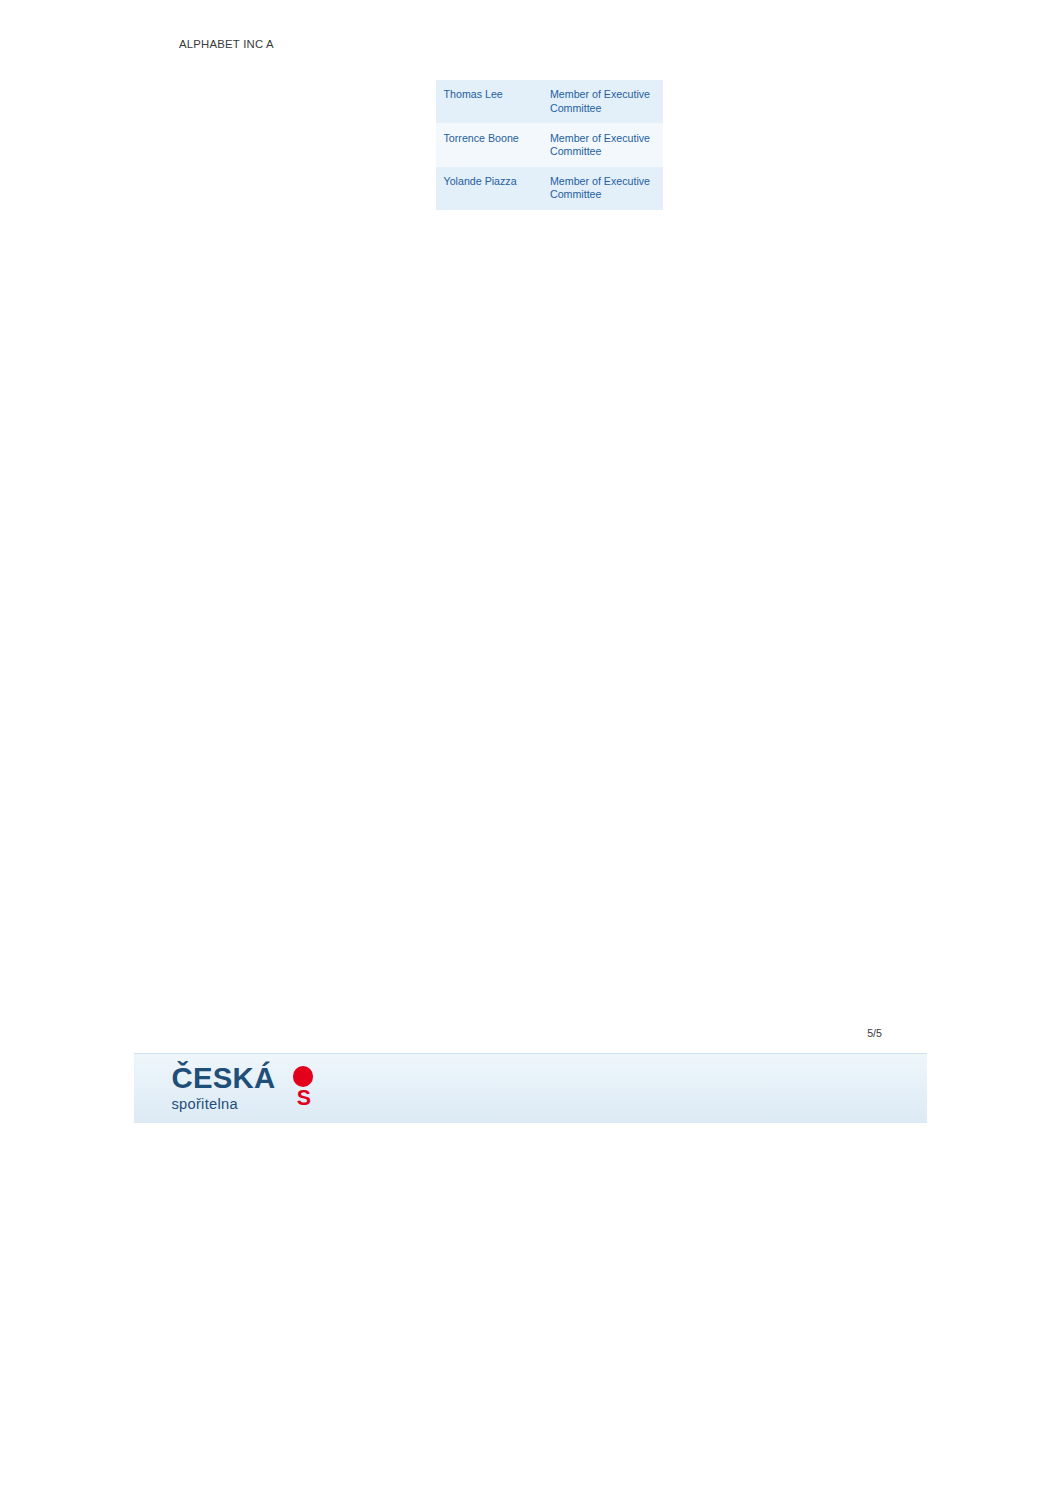ALPHABET INC A
| Thomas Lee | Member of Executive Committee |
| Torrence Boone | Member of Executive Committee |
| Yolande Piazza | Member of Executive Committee |
5/5
ČESKÁ
spořitelna
S